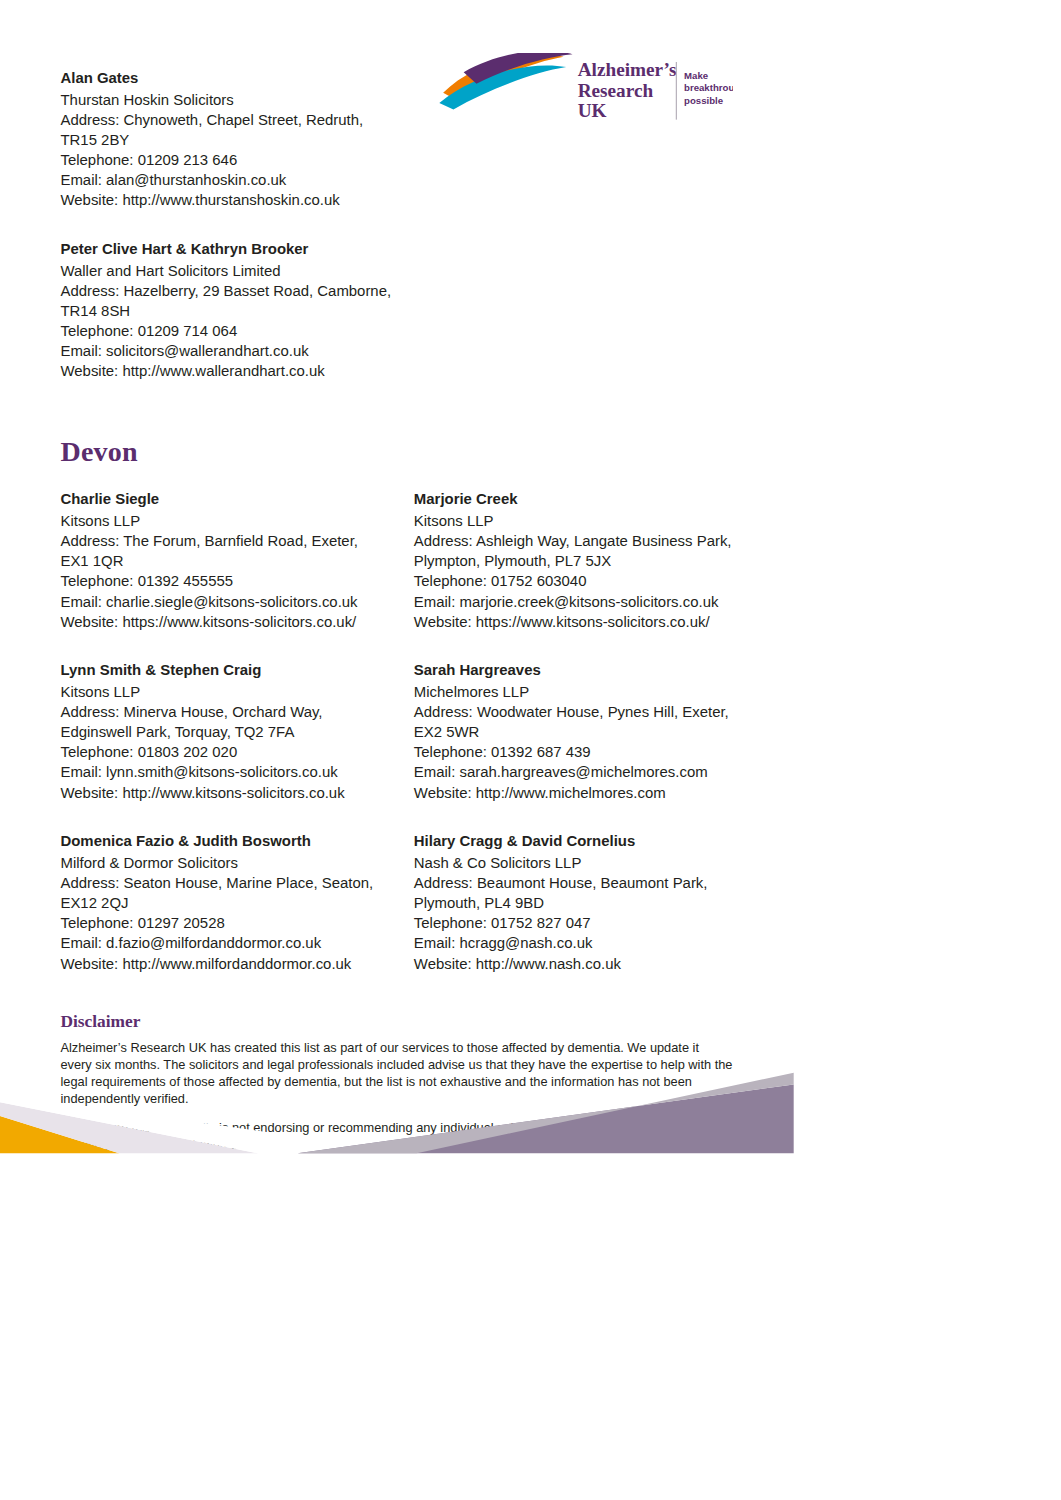Alan Gates
Thurstan Hoskin Solicitors
Address: Chynoweth, Chapel Street, Redruth, TR15 2BY
Telephone: 01209 213 646
Email: alan@thurstanhoskin.co.uk
Website: http://www.thurstanshoskin.co.uk
Peter Clive Hart & Kathryn Brooker
Waller and Hart Solicitors Limited
Address: Hazelberry, 29 Basset Road, Camborne, TR14 8SH
Telephone: 01209 714 064
Email: solicitors@wallerandhart.co.uk
Website: http://www.wallerandhart.co.uk
Alzheimer's Research UK logo Alzheimer’s Research UK Make breakthroughs possible
Devon
Charlie Siegle
Kitsons LLP
Address: The Forum, Barnfield Road, Exeter, EX1 1QR
Telephone: 01392 455555
Email: charlie.siegle@kitsons-solicitors.co.uk
Website: https://www.kitsons-solicitors.co.uk/
Marjorie Creek
Kitsons LLP
Address: Ashleigh Way, Langate Business Park, Plympton, Plymouth, PL7 5JX
Telephone: 01752 603040
Email: marjorie.creek@kitsons-solicitors.co.uk
Website: https://www.kitsons-solicitors.co.uk/
Lynn Smith & Stephen Craig
Kitsons LLP
Address: Minerva House, Orchard Way, Edginswell Park, Torquay, TQ2 7FA
Telephone: 01803 202 020
Email: lynn.smith@kitsons-solicitors.co.uk
Website: http://www.kitsons-solicitors.co.uk
Sarah Hargreaves
Michelmores LLP
Address: Woodwater House, Pynes Hill, Exeter, EX2 5WR
Telephone: 01392 687 439
Email: sarah.hargreaves@michelmores.com
Website: http://www.michelmores.com
Domenica Fazio & Judith Bosworth
Milford & Dormor Solicitors
Address: Seaton House, Marine Place, Seaton, EX12 2QJ
Telephone: 01297 20528
Email: d.fazio@milfordanddormor.co.uk
Website: http://www.milfordanddormor.co.uk
Hilary Cragg & David Cornelius
Nash & Co Solicitors LLP
Address: Beaumont House, Beaumont Park, Plymouth, PL4 9BD
Telephone: 01752 827 047
Email: hcragg@nash.co.uk
Website: http://www.nash.co.uk
Disclaimer
Alzheimer’s Research UK has created this list as part of our services to those affected by dementia. We update it every six months. The solicitors and legal professionals included advise us that they have the expertise to help with the legal requirements of those affected by dementia, but the list is not exhaustive and the information has not been independently verified.
Please note that the charity is not endorsing or recommending any individual solicitor or firm on this list, and we don’t receive payment for including them.